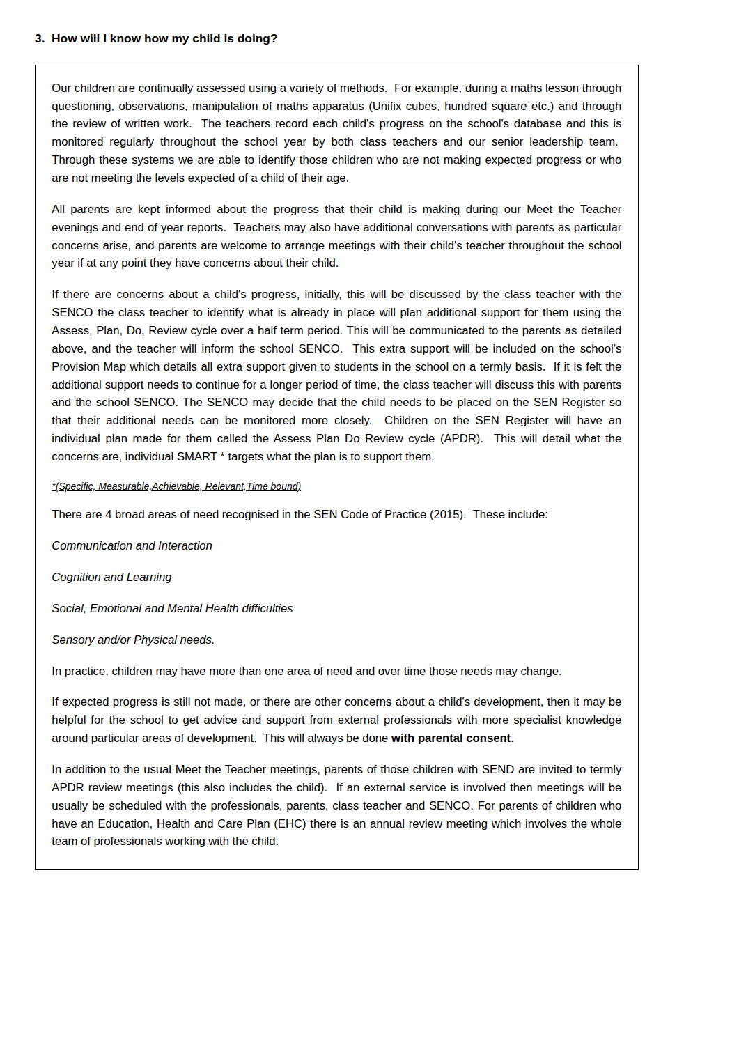3. How will I know how my child is doing?
Our children are continually assessed using a variety of methods. For example, during a maths lesson through questioning, observations, manipulation of maths apparatus (Unifix cubes, hundred square etc.) and through the review of written work. The teachers record each child's progress on the school's database and this is monitored regularly throughout the school year by both class teachers and our senior leadership team. Through these systems we are able to identify those children who are not making expected progress or who are not meeting the levels expected of a child of their age.
All parents are kept informed about the progress that their child is making during our Meet the Teacher evenings and end of year reports. Teachers may also have additional conversations with parents as particular concerns arise, and parents are welcome to arrange meetings with their child's teacher throughout the school year if at any point they have concerns about their child.
If there are concerns about a child's progress, initially, this will be discussed by the class teacher with the SENCO the class teacher to identify what is already in place will plan additional support for them using the Assess, Plan, Do, Review cycle over a half term period. This will be communicated to the parents as detailed above, and the teacher will inform the school SENCO. This extra support will be included on the school's Provision Map which details all extra support given to students in the school on a termly basis. If it is felt the additional support needs to continue for a longer period of time, the class teacher will discuss this with parents and the school SENCO. The SENCO may decide that the child needs to be placed on the SEN Register so that their additional needs can be monitored more closely. Children on the SEN Register will have an individual plan made for them called the Assess Plan Do Review cycle (APDR). This will detail what the concerns are, individual SMART * targets what the plan is to support them.
*(Specific, Measurable,Achievable, Relevant,Time bound)
There are 4 broad areas of need recognised in the SEN Code of Practice (2015). These include:
Communication and Interaction
Cognition and Learning
Social, Emotional and Mental Health difficulties
Sensory and/or Physical needs.
In practice, children may have more than one area of need and over time those needs may change.
If expected progress is still not made, or there are other concerns about a child's development, then it may be helpful for the school to get advice and support from external professionals with more specialist knowledge around particular areas of development. This will always be done with parental consent.
In addition to the usual Meet the Teacher meetings, parents of those children with SEND are invited to termly APDR review meetings (this also includes the child). If an external service is involved then meetings will be usually be scheduled with the professionals, parents, class teacher and SENCO. For parents of children who have an Education, Health and Care Plan (EHC) there is an annual review meeting which involves the whole team of professionals working with the child.